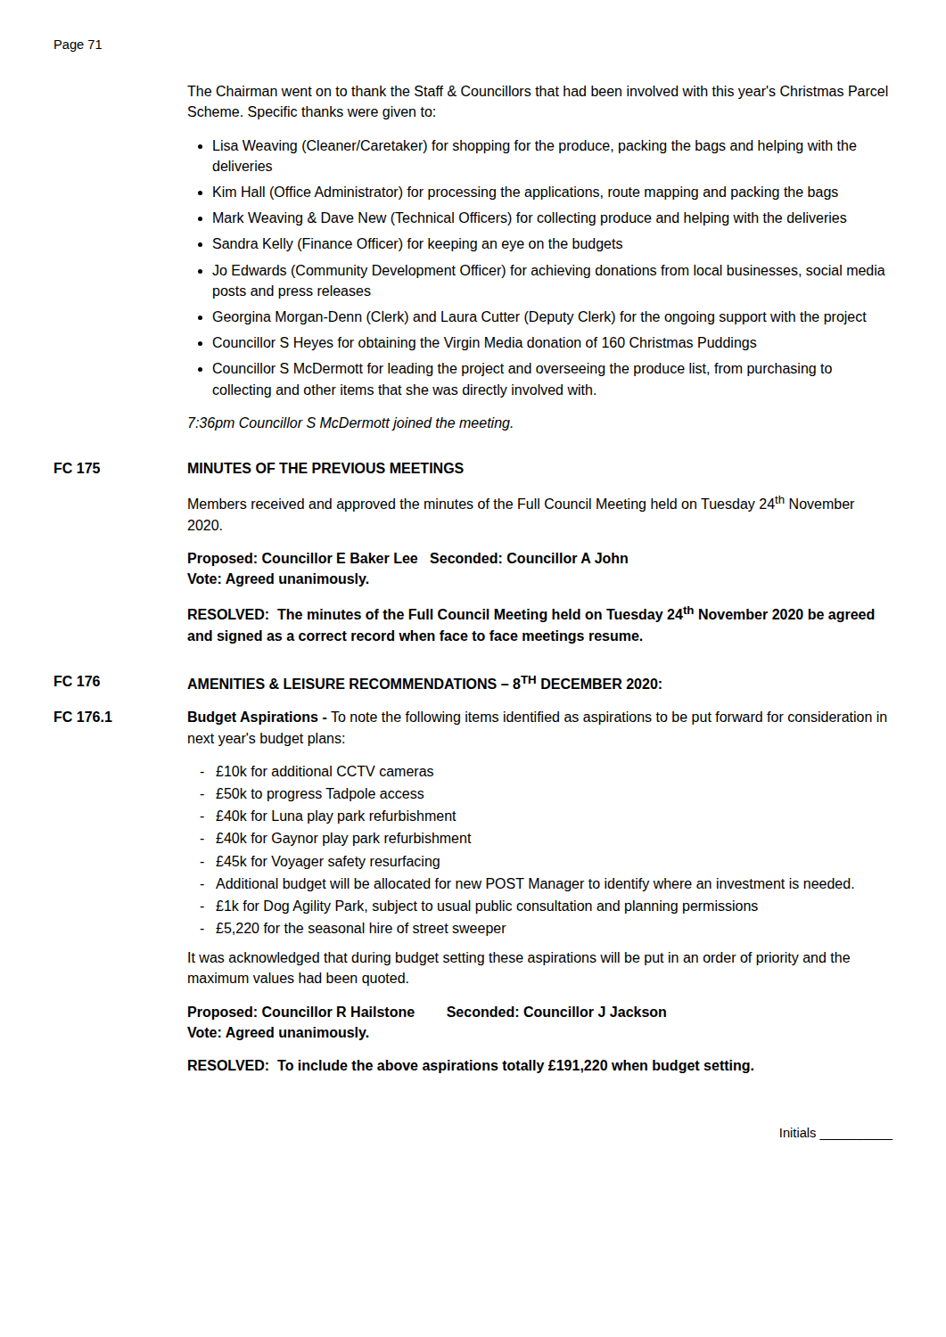Page 71
The Chairman went on to thank the Staff & Councillors that had been involved with this year's Christmas Parcel Scheme. Specific thanks were given to:
Lisa Weaving (Cleaner/Caretaker) for shopping for the produce, packing the bags and helping with the deliveries
Kim Hall (Office Administrator) for processing the applications, route mapping and packing the bags
Mark Weaving & Dave New (Technical Officers) for collecting produce and helping with the deliveries
Sandra Kelly (Finance Officer) for keeping an eye on the budgets
Jo Edwards (Community Development Officer) for achieving donations from local businesses, social media posts and press releases
Georgina Morgan-Denn (Clerk) and Laura Cutter (Deputy Clerk) for the ongoing support with the project
Councillor S Heyes for obtaining the Virgin Media donation of 160 Christmas Puddings
Councillor S McDermott for leading the project and overseeing the produce list, from purchasing to collecting and other items that she was directly involved with.
7:36pm Councillor S McDermott joined the meeting.
FC 175
MINUTES OF THE PREVIOUS MEETINGS
Members received and approved the minutes of the Full Council Meeting held on Tuesday 24th November 2020.
Proposed: Councillor E Baker Lee Seconded: Councillor A John
Vote: Agreed unanimously.
RESOLVED: The minutes of the Full Council Meeting held on Tuesday 24th November 2020 be agreed and signed as a correct record when face to face meetings resume.
FC 176
AMENITIES & LEISURE RECOMMENDATIONS – 8TH DECEMBER 2020:
FC 176.1
Budget Aspirations - To note the following items identified as aspirations to be put forward for consideration in next year's budget plans:
£10k for additional CCTV cameras
£50k to progress Tadpole access
£40k for Luna play park refurbishment
£40k for Gaynor play park refurbishment
£45k for Voyager safety resurfacing
Additional budget will be allocated for new POST Manager to identify where an investment is needed.
£1k for Dog Agility Park, subject to usual public consultation and planning permissions
£5,220 for the seasonal hire of street sweeper
It was acknowledged that during budget setting these aspirations will be put in an order of priority and the maximum values had been quoted.
Proposed: Councillor R Hailstone Seconded: Councillor J Jackson
Vote: Agreed unanimously.
RESOLVED: To include the above aspirations totally £191,220 when budget setting.
Initials __________